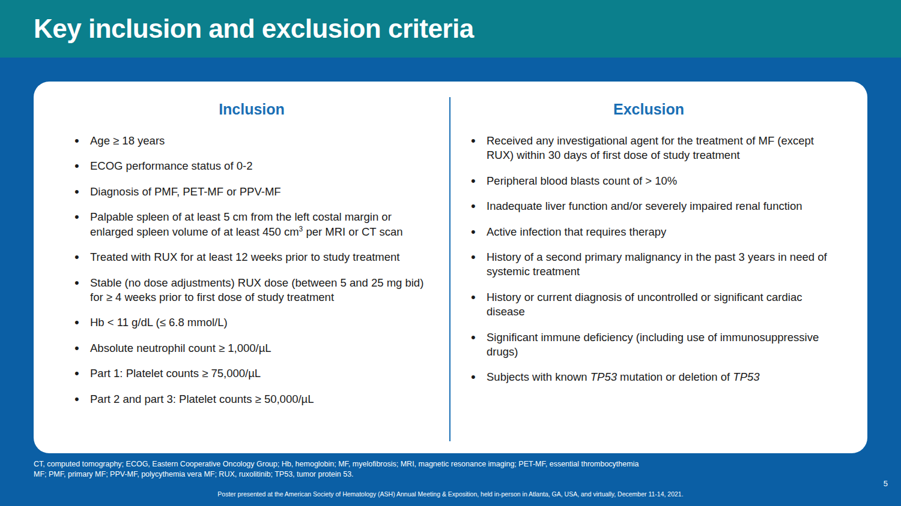Key inclusion and exclusion criteria
Inclusion
Age ≥ 18 years
ECOG performance status of 0-2
Diagnosis of PMF, PET-MF or PPV-MF
Palpable spleen of at least 5 cm from the left costal margin or enlarged spleen volume of at least 450 cm3 per MRI or CT scan
Treated with RUX for at least 12 weeks prior to study treatment
Stable (no dose adjustments) RUX dose (between 5 and 25 mg bid) for ≥ 4 weeks prior to first dose of study treatment
Hb < 11 g/dL (≤ 6.8 mmol/L)
Absolute neutrophil count ≥ 1,000/µL
Part 1: Platelet counts ≥ 75,000/µL
Part 2 and part 3: Platelet counts ≥ 50,000/µL
Exclusion
Received any investigational agent for the treatment of MF (except RUX) within 30 days of first dose of study treatment
Peripheral blood blasts count of > 10%
Inadequate liver function and/or severely impaired renal function
Active infection that requires therapy
History of a second primary malignancy in the past 3 years in need of systemic treatment
History or current diagnosis of uncontrolled or significant cardiac disease
Significant immune deficiency (including use of immunosuppressive drugs)
Subjects with known TP53 mutation or deletion of TP53
CT, computed tomography; ECOG, Eastern Cooperative Oncology Group; Hb, hemoglobin; MF, myelofibrosis; MRI, magnetic resonance imaging; PET-MF, essential thrombocythemia
MF; PMF, primary MF; PPV-MF, polycythemia vera MF; RUX, ruxolitinib; TP53, tumor protein 53.
5
Poster presented at the American Society of Hematology (ASH) Annual Meeting & Exposition, held in-person in Atlanta, GA, USA, and virtually, December 11-14, 2021.